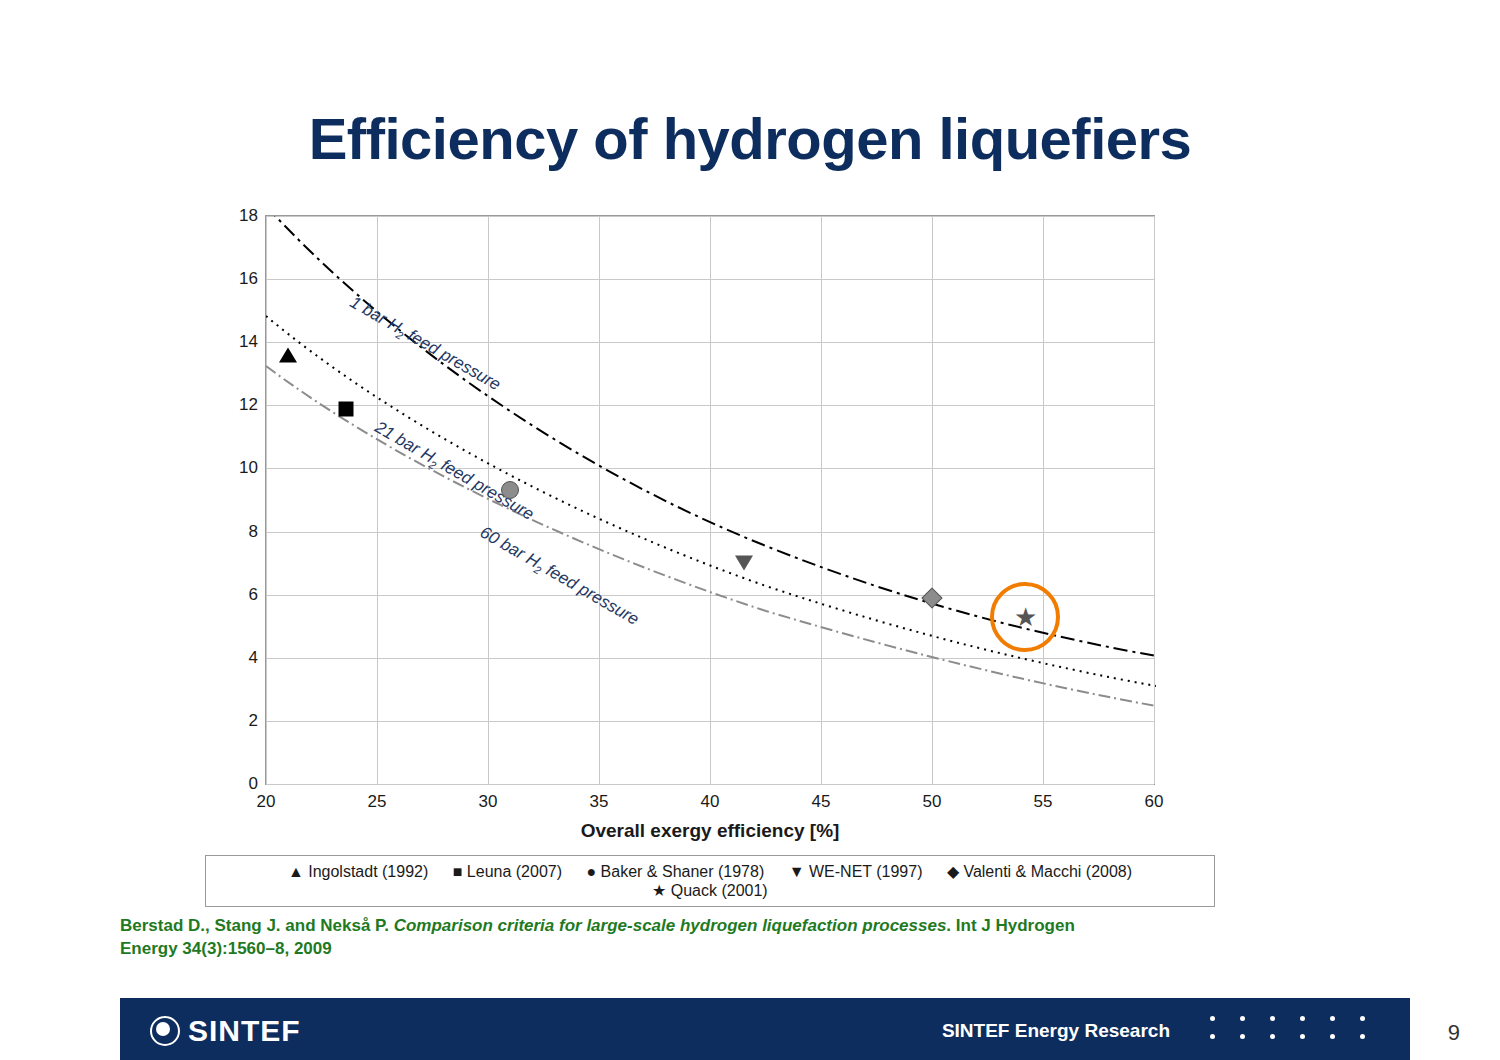Efficiency of hydrogen liquefiers
Specific power [kWh/kgLH2]
18
16
14
12
10
8
6
4
2
0
20
25
30
35
40
45
50
55
60
1 bar H2 feed pressure
21 bar H2 feed pressure
60 bar H2 feed pressure
★
Overall exergy efficiency [%]
▲ Ingolstadt (1992) ■ Leuna (2007) ● Baker & Shaner (1978) ▼ WE-NET (1997) ◆ Valenti & Macchi (2008) ★ Quack (2001)
Berstad D., Stang J. and Nekså P. Comparison criteria for large-scale hydrogen liquefaction processes. Int J Hydrogen
Energy 34(3):1560–8, 2009
SINTEF
SINTEF Energy Research
9